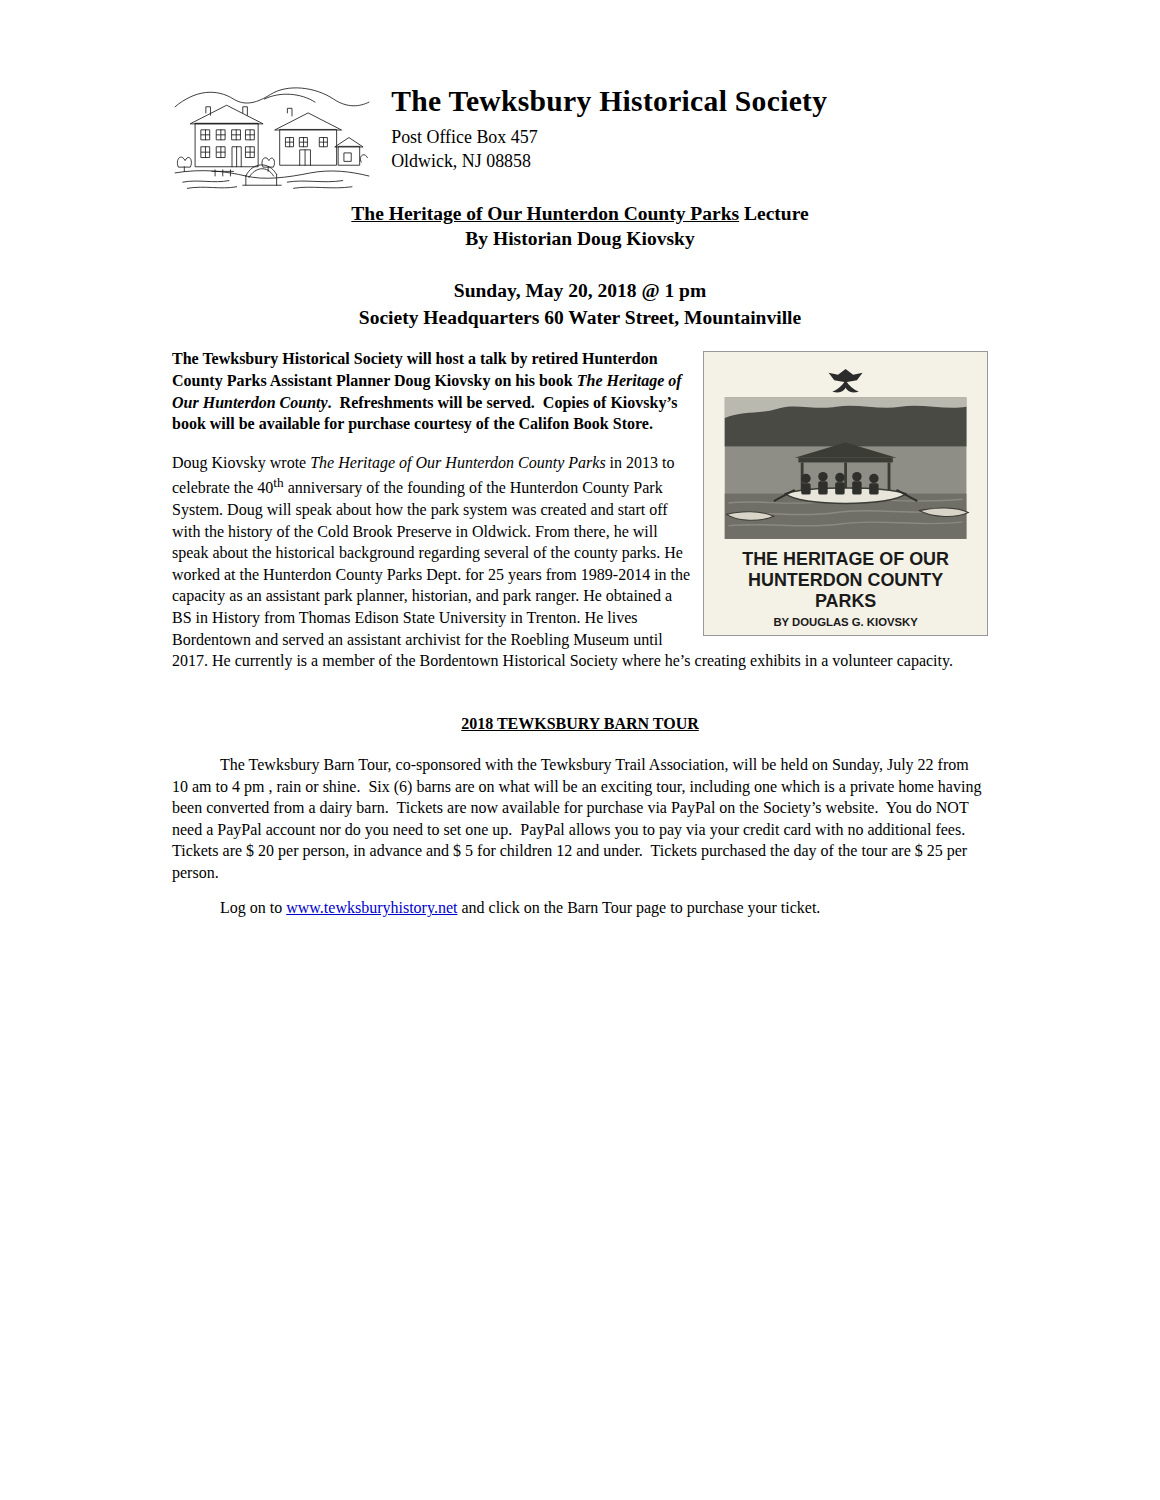The Tewksbury Historical Society
Post Office Box 457
Oldwick, NJ 08858
The Heritage of Our Hunterdon County Parks Lecture
By Historian Doug Kiovsky
Sunday, May 20, 2018 @ 1 pm
Society Headquarters 60 Water Street, Mountainville
THE HERITAGE OF OUR HUNTERDON COUNTY PARKS BY DOUGLAS G. KIOVSKY
The Tewksbury Historical Society will host a talk by retired Hunterdon County Parks Assistant Planner Doug Kiovsky on his book The Heritage of Our Hunterdon County. Refreshments will be served. Copies of Kiovsky’s book will be available for purchase courtesy of the Califon Book Store.
Doug Kiovsky wrote The Heritage of Our Hunterdon County Parks in 2013 to celebrate the 40th anniversary of the founding of the Hunterdon County Park System. Doug will speak about how the park system was created and start off with the history of the Cold Brook Preserve in Oldwick. From there, he will speak about the historical background regarding several of the county parks. He worked at the Hunterdon County Parks Dept. for 25 years from 1989-2014 in the capacity as an assistant park planner, historian, and park ranger. He obtained a BS in History from Thomas Edison State University in Trenton. He lives Bordentown and served an assistant archivist for the Roebling Museum until 2017. He currently is a member of the Bordentown Historical Society where he’s creating exhibits in a volunteer capacity.
2018 TEWKSBURY BARN TOUR
The Tewksbury Barn Tour, co-sponsored with the Tewksbury Trail Association, will be held on Sunday, July 22 from 10 am to 4 pm , rain or shine. Six (6) barns are on what will be an exciting tour, including one which is a private home having been converted from a dairy barn. Tickets are now available for purchase via PayPal on the Society’s website. You do NOT need a PayPal account nor do you need to set one up. PayPal allows you to pay via your credit card with no additional fees. Tickets are $ 20 per person, in advance and $ 5 for children 12 and under. Tickets purchased the day of the tour are $ 25 per person.
Log on to www.tewksburyhistory.net and click on the Barn Tour page to purchase your ticket.